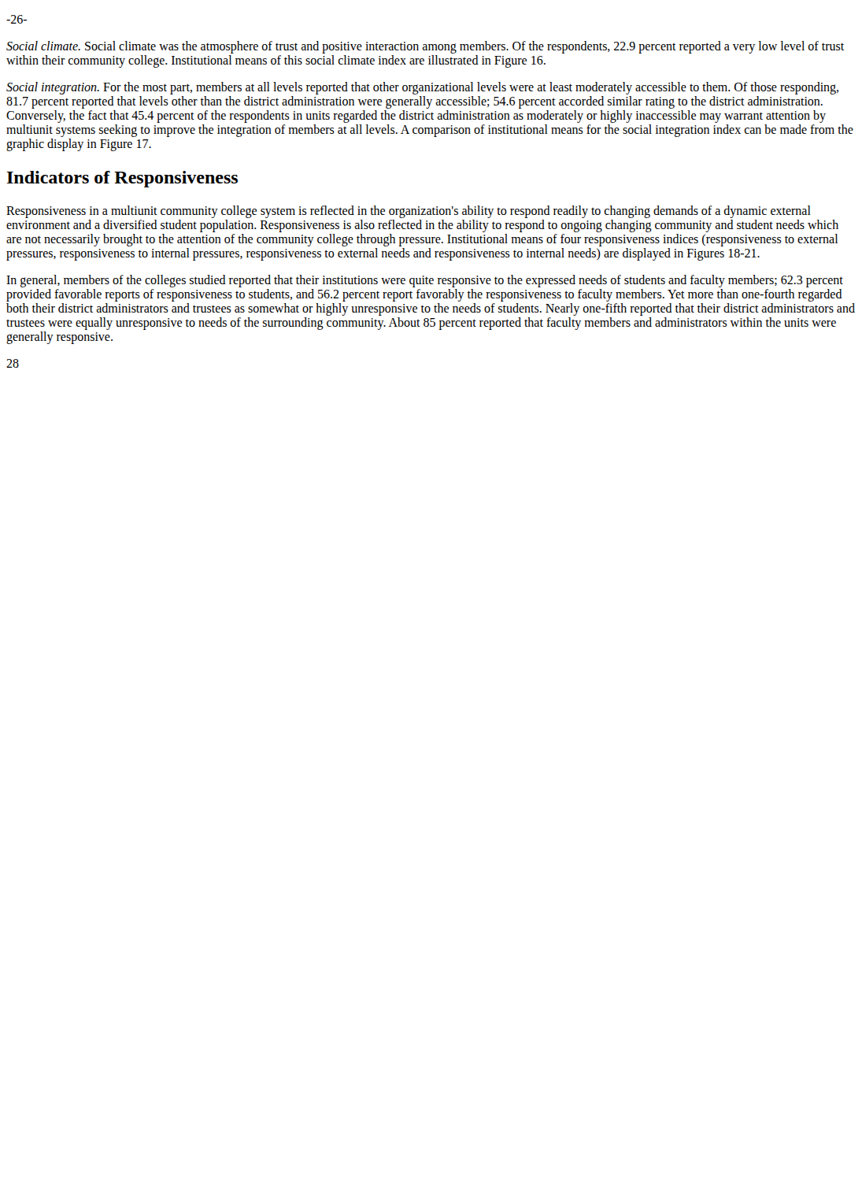-26-
Social climate. Social climate was the atmosphere of trust and positive interaction among members. Of the respondents, 22.9 percent reported a very low level of trust within their community college. Institutional means of this social climate index are illustrated in Figure 16.
Social integration. For the most part, members at all levels reported that other organizational levels were at least moderately accessible to them. Of those responding, 81.7 percent reported that levels other than the district administration were generally accessible; 54.6 percent accorded similar rating to the district administration. Conversely, the fact that 45.4 percent of the respondents in units regarded the district administration as moderately or highly inaccessible may warrant attention by multiunit systems seeking to improve the integration of members at all levels. A comparison of institutional means for the social integration index can be made from the graphic display in Figure 17.
Indicators of Responsiveness
Responsiveness in a multiunit community college system is reflected in the organization's ability to respond readily to changing demands of a dynamic external environment and a diversified student population. Responsiveness is also reflected in the ability to respond to ongoing changing community and student needs which are not necessarily brought to the attention of the community college through pressure. Institutional means of four responsiveness indices (responsiveness to external pressures, responsiveness to internal pressures, responsiveness to external needs and responsiveness to internal needs) are displayed in Figures 18-21.
In general, members of the colleges studied reported that their institutions were quite responsive to the expressed needs of students and faculty members; 62.3 percent provided favorable reports of responsiveness to students, and 56.2 percent report favorably the responsiveness to faculty members. Yet more than one-fourth regarded both their district administrators and trustees as somewhat or highly unresponsive to the needs of students. Nearly one-fifth reported that their district administrators and trustees were equally unresponsive to needs of the surrounding community. About 85 percent reported that faculty members and administrators within the units were generally responsive.
28